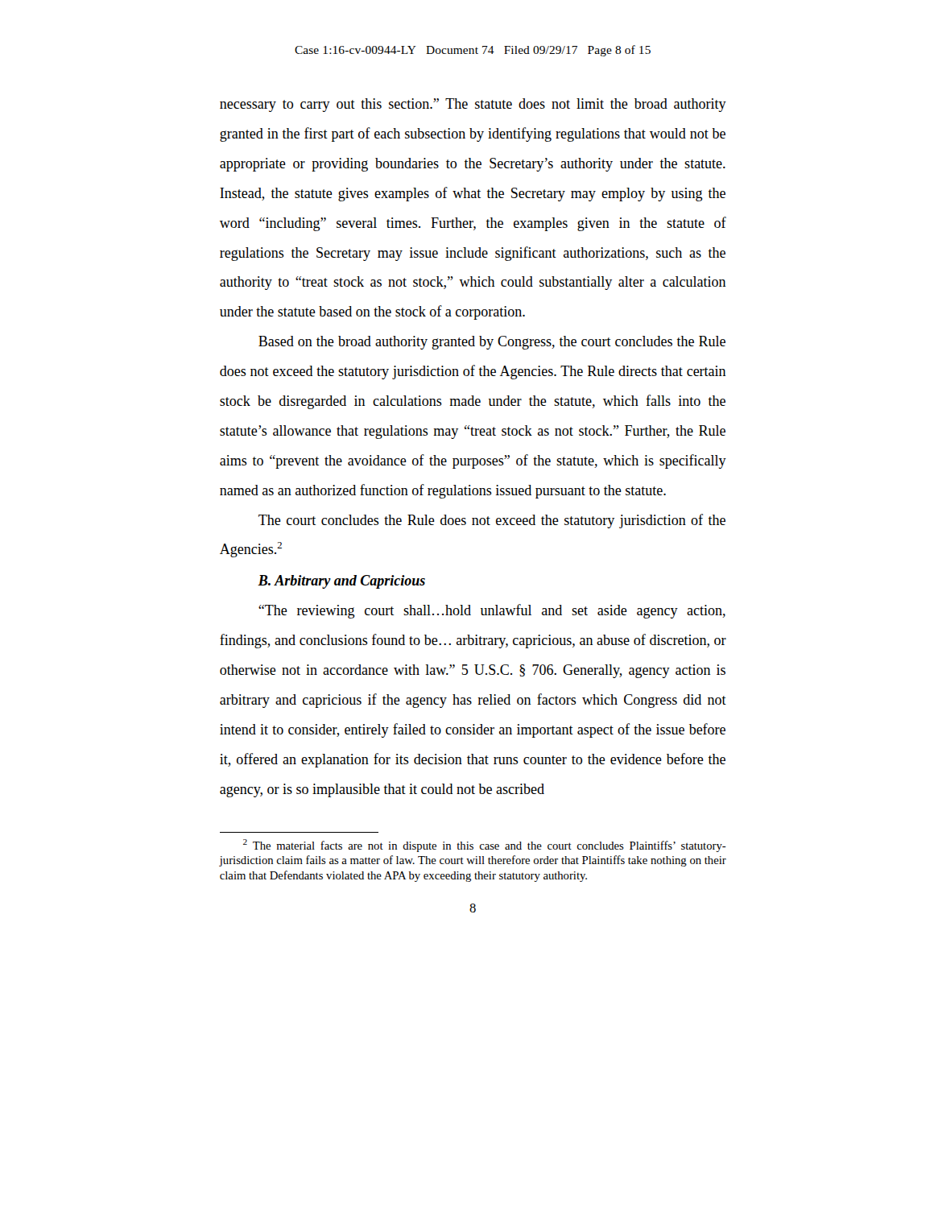Case 1:16-cv-00944-LY Document 74 Filed 09/29/17 Page 8 of 15
necessary to carry out this section.” The statute does not limit the broad authority granted in the first part of each subsection by identifying regulations that would not be appropriate or providing boundaries to the Secretary’s authority under the statute. Instead, the statute gives examples of what the Secretary may employ by using the word “including” several times. Further, the examples given in the statute of regulations the Secretary may issue include significant authorizations, such as the authority to “treat stock as not stock,” which could substantially alter a calculation under the statute based on the stock of a corporation.
Based on the broad authority granted by Congress, the court concludes the Rule does not exceed the statutory jurisdiction of the Agencies. The Rule directs that certain stock be disregarded in calculations made under the statute, which falls into the statute’s allowance that regulations may “treat stock as not stock.” Further, the Rule aims to “prevent the avoidance of the purposes” of the statute, which is specifically named as an authorized function of regulations issued pursuant to the statute.
The court concludes the Rule does not exceed the statutory jurisdiction of the Agencies.2
B. Arbitrary and Capricious
“The reviewing court shall…hold unlawful and set aside agency action, findings, and conclusions found to be… arbitrary, capricious, an abuse of discretion, or otherwise not in accordance with law.” 5 U.S.C. § 706. Generally, agency action is arbitrary and capricious if the agency has relied on factors which Congress did not intend it to consider, entirely failed to consider an important aspect of the issue before it, offered an explanation for its decision that runs counter to the evidence before the agency, or is so implausible that it could not be ascribed
2 The material facts are not in dispute in this case and the court concludes Plaintiffs’ statutory-jurisdiction claim fails as a matter of law. The court will therefore order that Plaintiffs take nothing on their claim that Defendants violated the APA by exceeding their statutory authority.
8